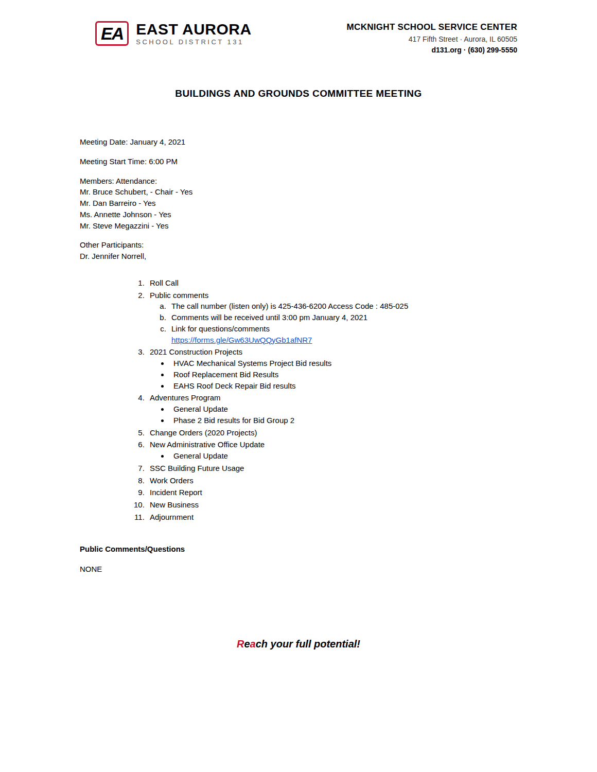EA
EAST AURORA
SCHOOL DISTRICT 131
MCKNIGHT SCHOOL SERVICE CENTER
417 Fifth Street · Aurora, IL 60505
d131.org · (630) 299-5550
BUILDINGS AND GROUNDS COMMITTEE MEETING
Meeting Date: January 4, 2021
Meeting Start Time: 6:00 PM
Members: Attendance:
Mr. Bruce Schubert, - Chair - Yes
Mr. Dan Barreiro - Yes
Ms. Annette Johnson - Yes
Mr. Steve Megazzini - Yes
Other Participants:
Dr. Jennifer Norrell,
Roll Call
Public comments
The call number (listen only) is 425-436-6200 Access Code : 485-025
Comments will be received until 3:00 pm January 4, 2021
Link for questions/comments
https://forms.gle/Gw63UwQQyGb1afNR7
2021 Construction Projects
HVAC Mechanical Systems Project Bid results
Roof Replacement Bid Results
EAHS Roof Deck Repair Bid results
Adventures Program
General Update
Phase 2 Bid results for Bid Group 2
Change Orders (2020 Projects)
New Administrative Office Update
General Update
SSC Building Future Usage
Work Orders
Incident Report
New Business
Adjournment
Public Comments/Questions
NONE
Reach your full potential!